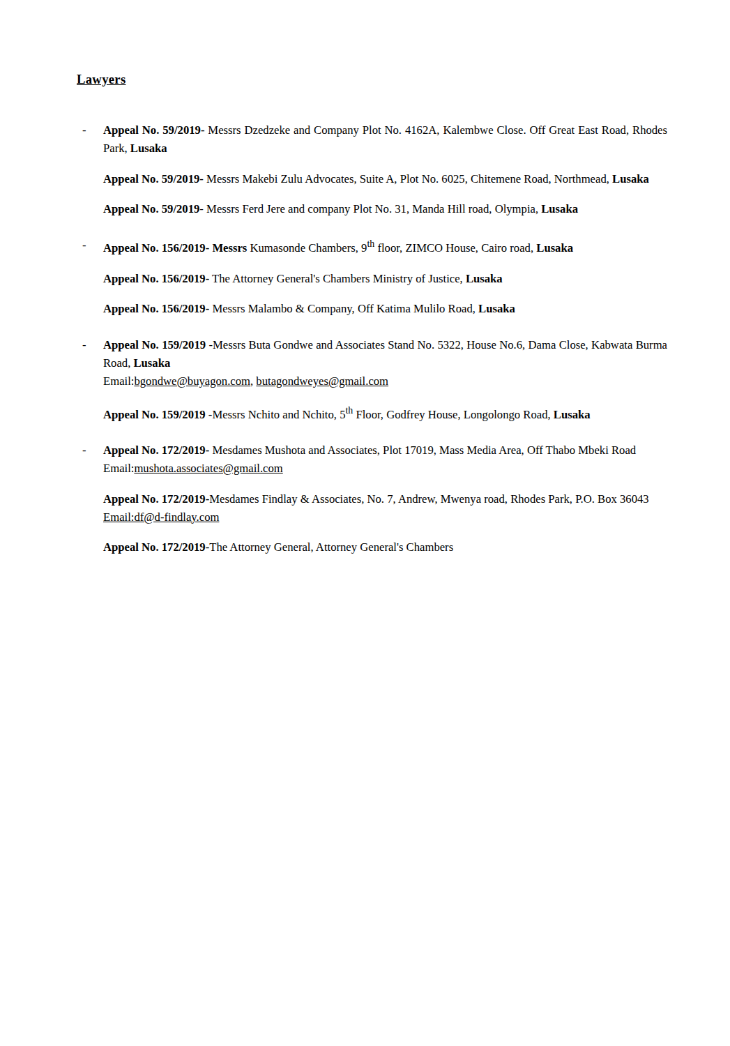Lawyers
Appeal No. 59/2019- Messrs Dzedzeke and Company Plot No. 4162A, Kalembwe Close. Off Great East Road, Rhodes Park, Lusaka
Appeal No. 59/2019- Messrs Makebi Zulu Advocates, Suite A, Plot No. 6025, Chitemene Road, Northmead, Lusaka
Appeal No. 59/2019- Messrs Ferd Jere and company Plot No. 31, Manda Hill road, Olympia, Lusaka
Appeal No. 156/2019- Messrs Kumasonde Chambers, 9th floor, ZIMCO House, Cairo road, Lusaka
Appeal No. 156/2019- The Attorney General's Chambers Ministry of Justice, Lusaka
Appeal No. 156/2019- Messrs Malambo & Company, Off Katima Mulilo Road, Lusaka
Appeal No. 159/2019 -Messrs Buta Gondwe and Associates Stand No. 5322, House No.6, Dama Close, Kabwata Burma Road, Lusaka
Email:bgondwe@buyagon.com, butagondweyes@gmail.com
Appeal No. 159/2019 -Messrs Nchito and Nchito, 5th Floor, Godfrey House, Longolongo Road, Lusaka
Appeal No. 172/2019- Mesdames Mushota and Associates, Plot 17019, Mass Media Area, Off Thabo Mbeki Road
Email:mushota.associates@gmail.com
Appeal No. 172/2019-Mesdames Findlay & Associates, No. 7, Andrew, Mwenya road, Rhodes Park, P.O. Box 36043
Email:df@d-findlay.com
Appeal No. 172/2019-The Attorney General, Attorney General's Chambers